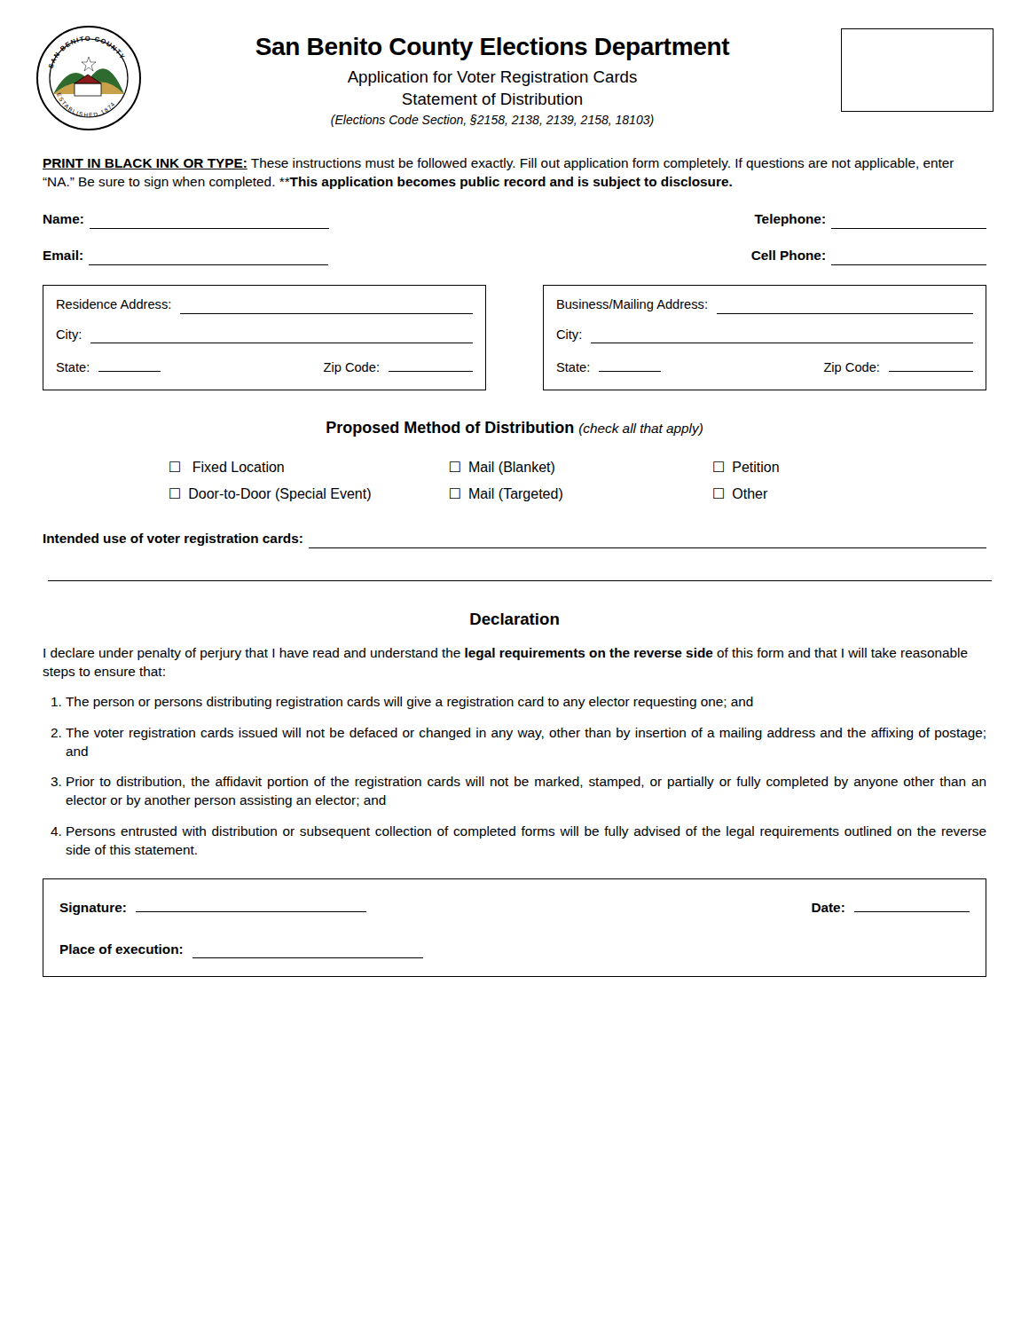SAN BENITO COUNTY ESTABLISHED 1874
San Benito County Elections Department
Application for Voter Registration Cards
Statement of Distribution
(Elections Code Section, §2158, 2138, 2139, 2158, 18103)
PRINT IN BLACK INK OR TYPE: These instructions must be followed exactly. Fill out application form completely. If questions are not applicable, enter “NA.” Be sure to sign when completed. **This application becomes public record and is subject to disclosure.
Name:
Telephone:
Email:
Cell Phone:
Residence Address:
City:
State: Zip Code:
Business/Mailing Address:
City:
State: Zip Code:
Proposed Method of Distribution (check all that apply)
| ☐ Fixed Location | ☐ Mail (Blanket) | ☐ Petition |
| ☐ Door-to-Door (Special Event) | ☐ Mail (Targeted) | ☐ Other |
Intended use of voter registration cards:
Declaration
I declare under penalty of perjury that I have read and understand the legal requirements on the reverse side of this form and that I will take reasonable steps to ensure that:
The person or persons distributing registration cards will give a registration card to any elector requesting one; and
The voter registration cards issued will not be defaced or changed in any way, other than by insertion of a mailing address and the affixing of postage; and
Prior to distribution, the affidavit portion of the registration cards will not be marked, stamped, or partially or fully completed by anyone other than an elector or by another person assisting an elector; and
Persons entrusted with distribution or subsequent collection of completed forms will be fully advised of the legal requirements outlined on the reverse side of this statement.
Signature: Date:
Place of execution: